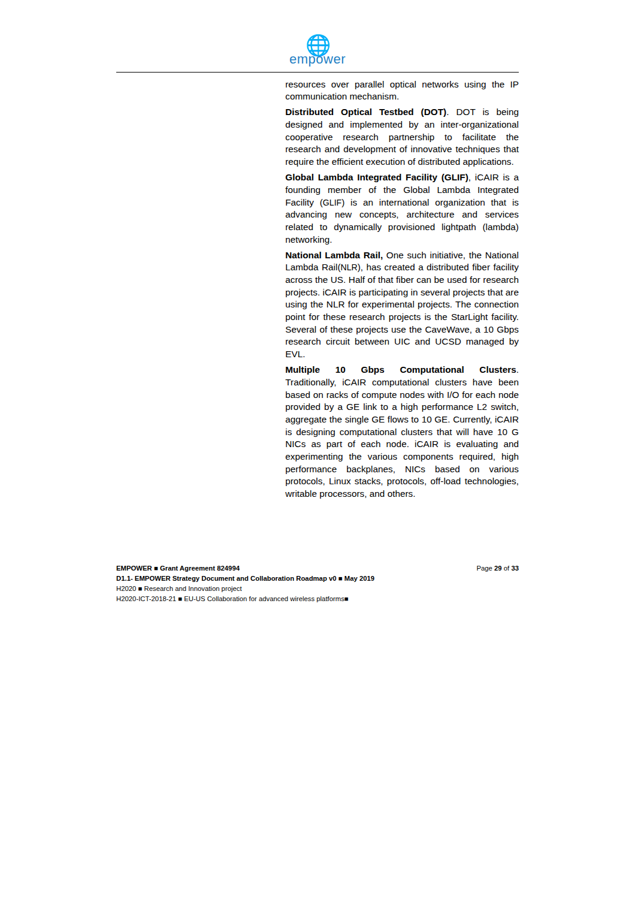🌐
empower
resources over parallel optical networks using the IP communication mechanism.
Distributed Optical Testbed (DOT). DOT is being designed and implemented by an inter-organizational cooperative research partnership to facilitate the research and development of innovative techniques that require the efficient execution of distributed applications.
Global Lambda Integrated Facility (GLIF), iCAIR is a founding member of the Global Lambda Integrated Facility (GLIF) is an international organization that is advancing new concepts, architecture and services related to dynamically provisioned lightpath (lambda) networking.
National Lambda Rail, One such initiative, the National Lambda Rail(NLR), has created a distributed fiber facility across the US. Half of that fiber can be used for research projects. iCAIR is participating in several projects that are using the NLR for experimental projects. The connection point for these research projects is the StarLight facility. Several of these projects use the CaveWave, a 10 Gbps research circuit between UIC and UCSD managed by EVL.
Multiple 10 Gbps Computational Clusters. Traditionally, iCAIR computational clusters have been based on racks of compute nodes with I/O for each node provided by a GE link to a high performance L2 switch, aggregate the single GE flows to 10 GE. Currently, iCAIR is designing computational clusters that will have 10 G NICs as part of each node. iCAIR is evaluating and experimenting the various components required, high performance backplanes, NICs based on various protocols, Linux stacks, protocols, off-load technologies, writable processors, and others.
Page 29 of 33
EMPOWER ■ Grant Agreement 824994
D1.1- EMPOWER Strategy Document and Collaboration Roadmap v0 ■ May 2019
H2020 ■ Research and Innovation project
H2020-ICT-2018-21 ■ EU-US Collaboration for advanced wireless platforms■